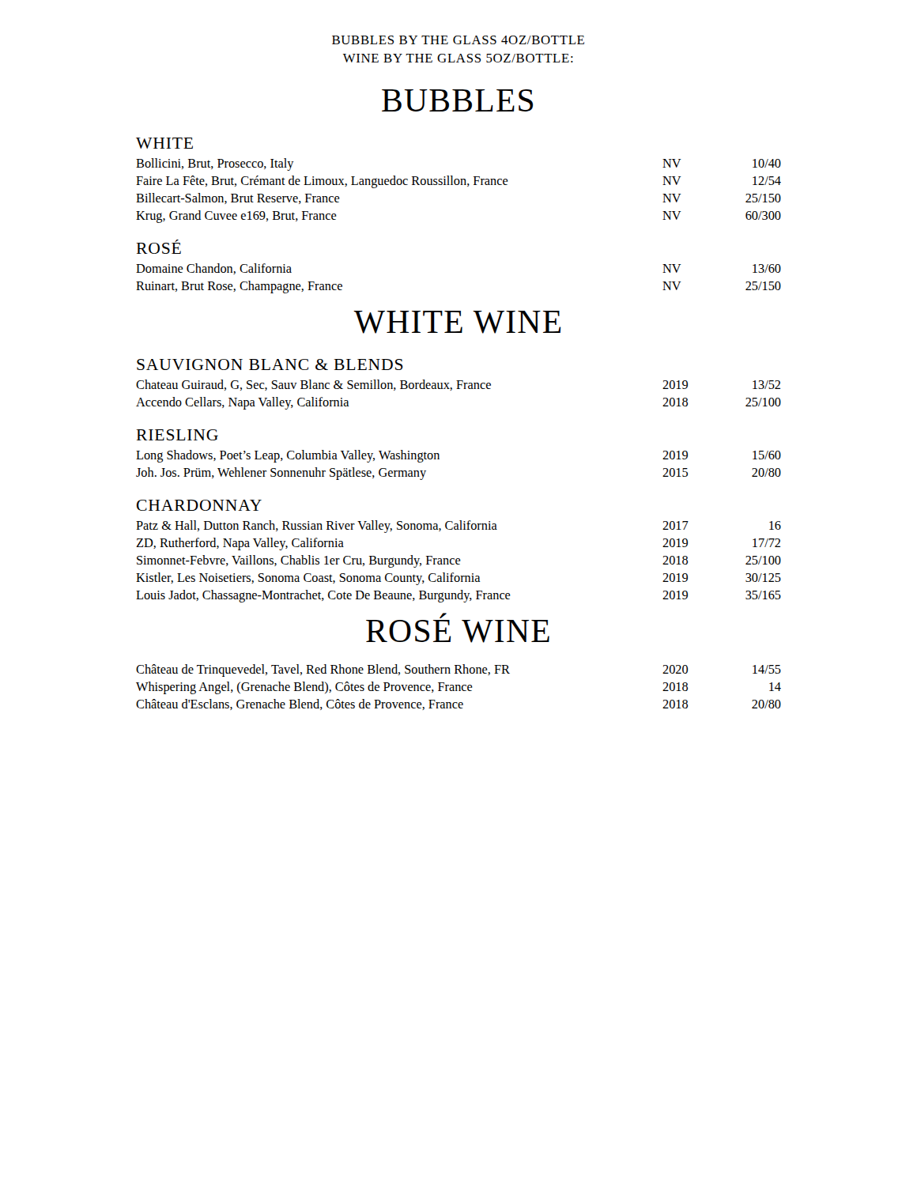Bubbles by the Glass 4oz/Bottle
Wine by the Glass 5oz/Bottle:
Bubbles
White
| Bollicini, Brut, Prosecco, Italy | NV | 10/40 |
| Faire La Fête, Brut, Crémant de Limoux, Languedoc Roussillon, France | NV | 12/54 |
| Billecart-Salmon, Brut Reserve, France | NV | 25/150 |
| Krug, Grand Cuvee e169, Brut, France | NV | 60/300 |
Rosé
| Domaine Chandon, California | NV | 13/60 |
| Ruinart, Brut Rose, Champagne, France | NV | 25/150 |
White Wine
Sauvignon Blanc & Blends
| Chateau Guiraud, G, Sec, Sauv Blanc & Semillon, Bordeaux, France | 2019 | 13/52 |
| Accendo Cellars, Napa Valley, California | 2018 | 25/100 |
Riesling
| Long Shadows, Poet’s Leap, Columbia Valley, Washington | 2019 | 15/60 |
| Joh. Jos. Prüm, Wehlener Sonnenuhr Spätlese, Germany | 2015 | 20/80 |
Chardonnay
| Patz & Hall, Dutton Ranch, Russian River Valley, Sonoma, California | 2017 | 16 |
| ZD, Rutherford, Napa Valley, California | 2019 | 17/72 |
| Simonnet-Febvre, Vaillons, Chablis 1er Cru, Burgundy, France | 2018 | 25/100 |
| Kistler, Les Noisetiers, Sonoma Coast, Sonoma County, California | 2019 | 30/125 |
| Louis Jadot, Chassagne-Montrachet, Cote De Beaune, Burgundy, France | 2019 | 35/165 |
Rosé Wine
| Château de Trinquevedel, Tavel, Red Rhone Blend, Southern Rhone, FR | 2020 | 14/55 |
| Whispering Angel, (Grenache Blend), Côtes de Provence, France | 2018 | 14 |
| Château d'Esclans, Grenache Blend, Côtes de Provence, France | 2018 | 20/80 |